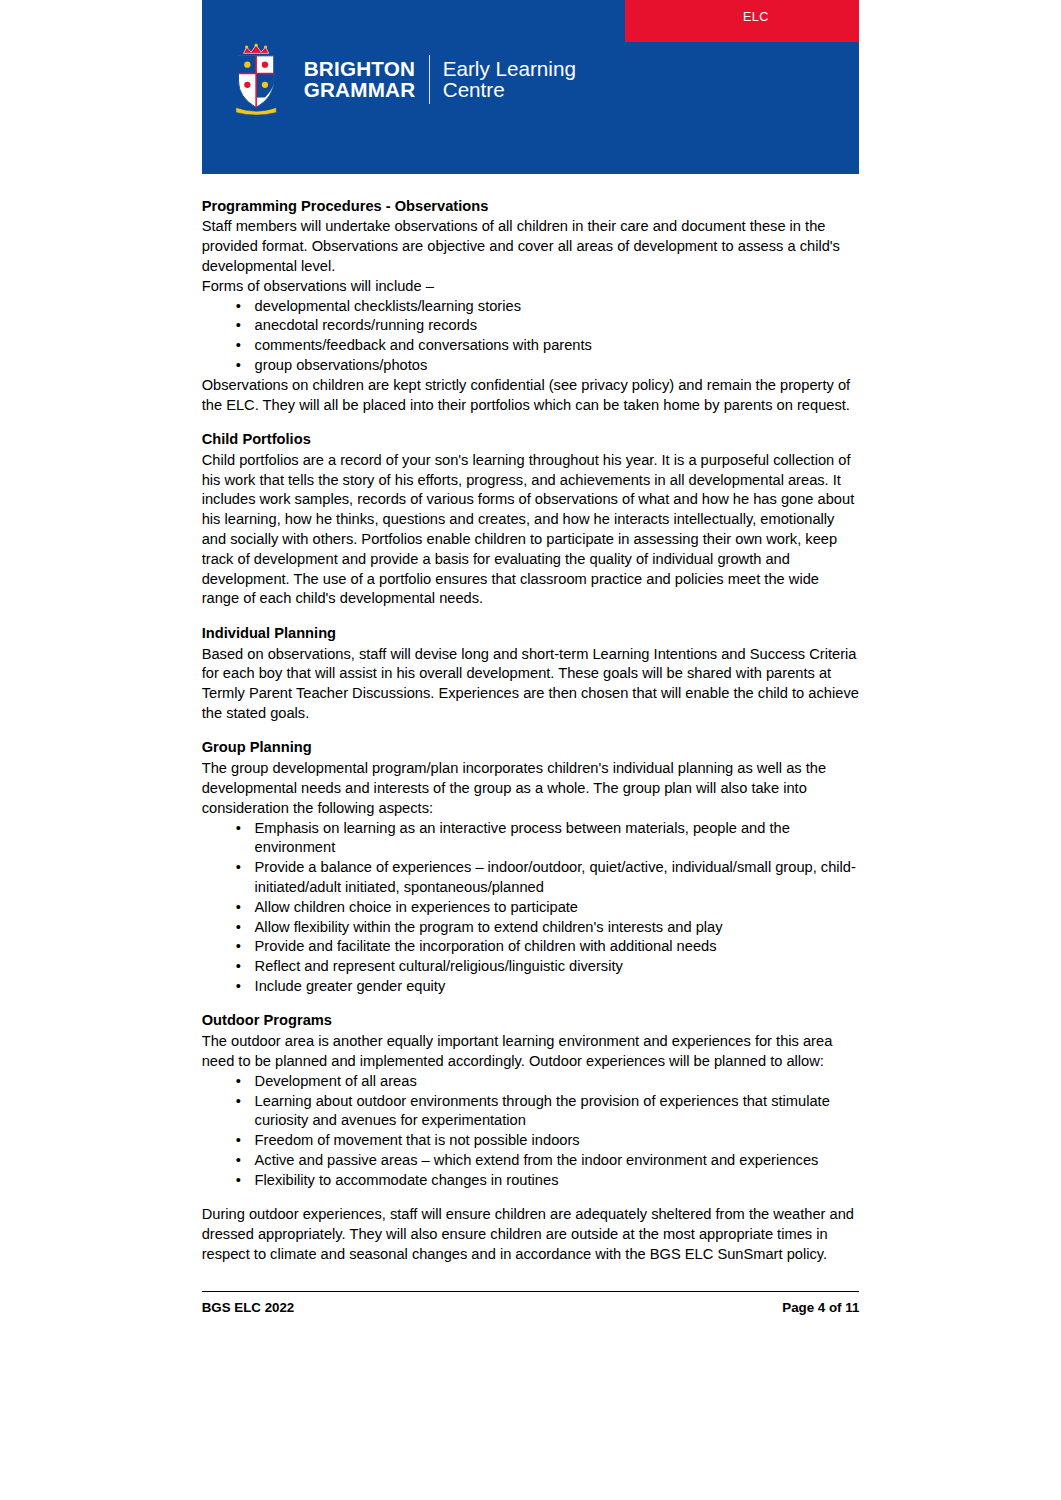ELC
BRIGHTON
GRAMMAR
Early Learning
Centre
Programming Procedures - Observations
Staff members will undertake observations of all children in their care and document these in the provided format. Observations are objective and cover all areas of development to assess a child's developmental level.
Forms of observations will include –
developmental checklists/learning stories
anecdotal records/running records
comments/feedback and conversations with parents
group observations/photos
Observations on children are kept strictly confidential (see privacy policy) and remain the property of the ELC. They will all be placed into their portfolios which can be taken home by parents on request.
Child Portfolios
Child portfolios are a record of your son's learning throughout his year. It is a purposeful collection of his work that tells the story of his efforts, progress, and achievements in all developmental areas. It includes work samples, records of various forms of observations of what and how he has gone about his learning, how he thinks, questions and creates, and how he interacts intellectually, emotionally and socially with others. Portfolios enable children to participate in assessing their own work, keep track of development and provide a basis for evaluating the quality of individual growth and development. The use of a portfolio ensures that classroom practice and policies meet the wide range of each child's developmental needs.
Individual Planning
Based on observations, staff will devise long and short-term Learning Intentions and Success Criteria for each boy that will assist in his overall development. These goals will be shared with parents at Termly Parent Teacher Discussions. Experiences are then chosen that will enable the child to achieve the stated goals.
Group Planning
The group developmental program/plan incorporates children's individual planning as well as the developmental needs and interests of the group as a whole. The group plan will also take into consideration the following aspects:
Emphasis on learning as an interactive process between materials, people and the environment
Provide a balance of experiences – indoor/outdoor, quiet/active, individual/small group, child-initiated/adult initiated, spontaneous/planned
Allow children choice in experiences to participate
Allow flexibility within the program to extend children's interests and play
Provide and facilitate the incorporation of children with additional needs
Reflect and represent cultural/religious/linguistic diversity
Include greater gender equity
Outdoor Programs
The outdoor area is another equally important learning environment and experiences for this area need to be planned and implemented accordingly. Outdoor experiences will be planned to allow:
Development of all areas
Learning about outdoor environments through the provision of experiences that stimulate curiosity and avenues for experimentation
Freedom of movement that is not possible indoors
Active and passive areas – which extend from the indoor environment and experiences
Flexibility to accommodate changes in routines
During outdoor experiences, staff will ensure children are adequately sheltered from the weather and dressed appropriately. They will also ensure children are outside at the most appropriate times in respect to climate and seasonal changes and in accordance with the BGS ELC SunSmart policy.
BGS ELC 2022 Page 4 of 11